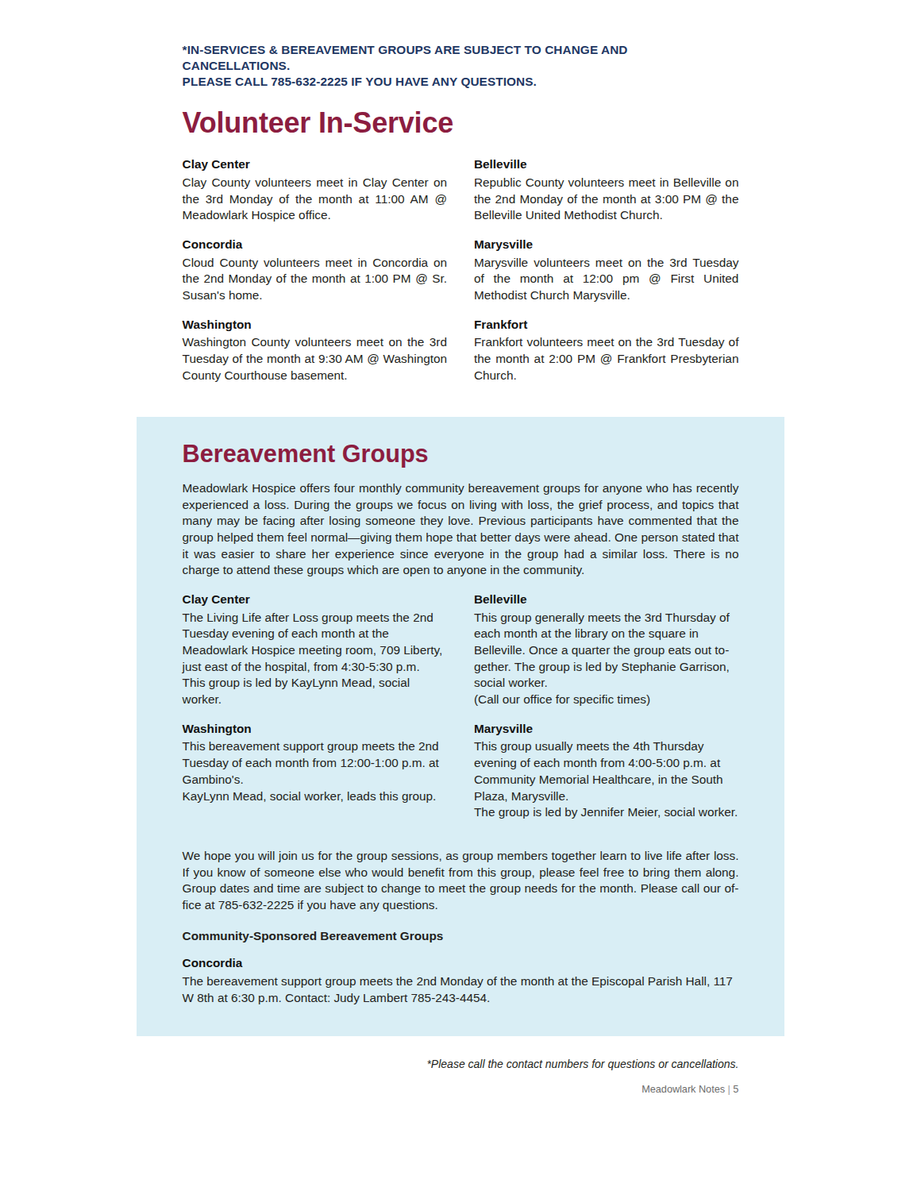*IN-SERVICES & BEREAVEMENT GROUPS ARE SUBJECT TO CHANGE AND CANCELLATIONS.
PLEASE CALL 785-632-2225 IF YOU HAVE ANY QUESTIONS.
Volunteer In-Service
Clay Center
Clay County volunteers meet in Clay Center on the 3rd Monday of the month at 11:00 AM @ Meadowlark Hospice office.
Concordia
Cloud County volunteers meet in Concordia on the 2nd Monday of the month at 1:00 PM @ Sr. Susan's home.
Washington
Washington County volunteers meet on the 3rd Tuesday of the month at 9:30 AM @ Washington County Courthouse basement.
Belleville
Republic County volunteers meet in Belleville on the 2nd Monday of the month at 3:00 PM @ the Belleville United Methodist Church.
Marysville
Marysville volunteers meet on the 3rd Tuesday of the month at 12:00 pm @ First United Methodist Church Marysville.
Frankfort
Frankfort volunteers meet on the 3rd Tuesday of the month at 2:00 PM @ Frankfort Presbyterian Church.
Bereavement Groups
Meadowlark Hospice offers four monthly community bereavement groups for anyone who has recently experienced a loss. During the groups we focus on living with loss, the grief process, and topics that many may be facing after losing someone they love. Previous participants have commented that the group helped them feel normal—giving them hope that better days were ahead. One person stated that it was easier to share her experience since everyone in the group had a similar loss. There is no charge to attend these groups which are open to anyone in the community.
Clay Center
The Living Life after Loss group meets the 2nd Tuesday evening of each month at the Meadowlark Hospice meeting room, 709 Liberty, just east of the hospital, from 4:30-5:30 p.m.
This group is led by KayLynn Mead, social worker.
Washington
This bereavement support group meets the 2nd Tuesday of each month from 12:00-1:00 p.m. at Gambino's.
KayLynn Mead, social worker, leads this group.
Belleville
This group generally meets the 3rd Thursday of each month at the library on the square in Belleville. Once a quarter the group eats out together. The group is led by Stephanie Garrison, social worker.
(Call our office for specific times)
Marysville
This group usually meets the 4th Thursday evening of each month from 4:00-5:00 p.m. at Community Memorial Healthcare, in the South Plaza, Marysville.
The group is led by Jennifer Meier, social worker.
We hope you will join us for the group sessions, as group members together learn to live life after loss. If you know of someone else who would benefit from this group, please feel free to bring them along. Group dates and time are subject to change to meet the group needs for the month. Please call our office at 785-632-2225 if you have any questions.
Community-Sponsored Bereavement Groups
Concordia
The bereavement support group meets the 2nd Monday of the month at the Episcopal Parish Hall, 117 W 8th at 6:30 p.m. Contact: Judy Lambert 785-243-4454.
*Please call the contact numbers for questions or cancellations.
Meadowlark Notes | 5